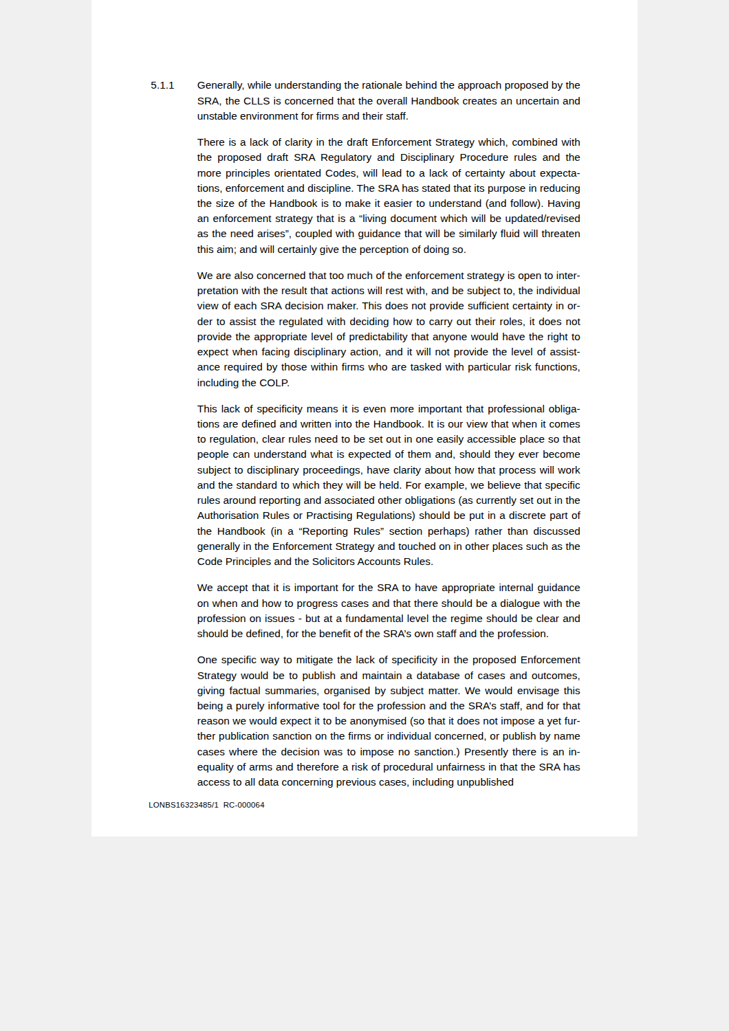5.1.1
Generally, while understanding the rationale behind the approach proposed by the SRA, the CLLS is concerned that the overall Handbook creates an uncertain and unstable environment for firms and their staff.
There is a lack of clarity in the draft Enforcement Strategy which, combined with the proposed draft SRA Regulatory and Disciplinary Procedure rules and the more principles orientated Codes, will lead to a lack of certainty about expectations, enforcement and discipline. The SRA has stated that its purpose in reducing the size of the Handbook is to make it easier to understand (and follow). Having an enforcement strategy that is a “living document which will be updated/revised as the need arises”, coupled with guidance that will be similarly fluid will threaten this aim; and will certainly give the perception of doing so.
We are also concerned that too much of the enforcement strategy is open to interpretation with the result that actions will rest with, and be subject to, the individual view of each SRA decision maker. This does not provide sufficient certainty in order to assist the regulated with deciding how to carry out their roles, it does not provide the appropriate level of predictability that anyone would have the right to expect when facing disciplinary action, and it will not provide the level of assistance required by those within firms who are tasked with particular risk functions, including the COLP.
This lack of specificity means it is even more important that professional obligations are defined and written into the Handbook. It is our view that when it comes to regulation, clear rules need to be set out in one easily accessible place so that people can understand what is expected of them and, should they ever become subject to disciplinary proceedings, have clarity about how that process will work and the standard to which they will be held. For example, we believe that specific rules around reporting and associated other obligations (as currently set out in the Authorisation Rules or Practising Regulations) should be put in a discrete part of the Handbook (in a “Reporting Rules” section perhaps) rather than discussed generally in the Enforcement Strategy and touched on in other places such as the Code Principles and the Solicitors Accounts Rules.
We accept that it is important for the SRA to have appropriate internal guidance on when and how to progress cases and that there should be a dialogue with the profession on issues - but at a fundamental level the regime should be clear and should be defined, for the benefit of the SRA’s own staff and the profession.
One specific way to mitigate the lack of specificity in the proposed Enforcement Strategy would be to publish and maintain a database of cases and outcomes, giving factual summaries, organised by subject matter. We would envisage this being a purely informative tool for the profession and the SRA’s staff, and for that reason we would expect it to be anonymised (so that it does not impose a yet further publication sanction on the firms or individual concerned, or publish by name cases where the decision was to impose no sanction.) Presently there is an inequality of arms and therefore a risk of procedural unfairness in that the SRA has access to all data concerning previous cases, including unpublished
LONBS16323485/1 RC-000064